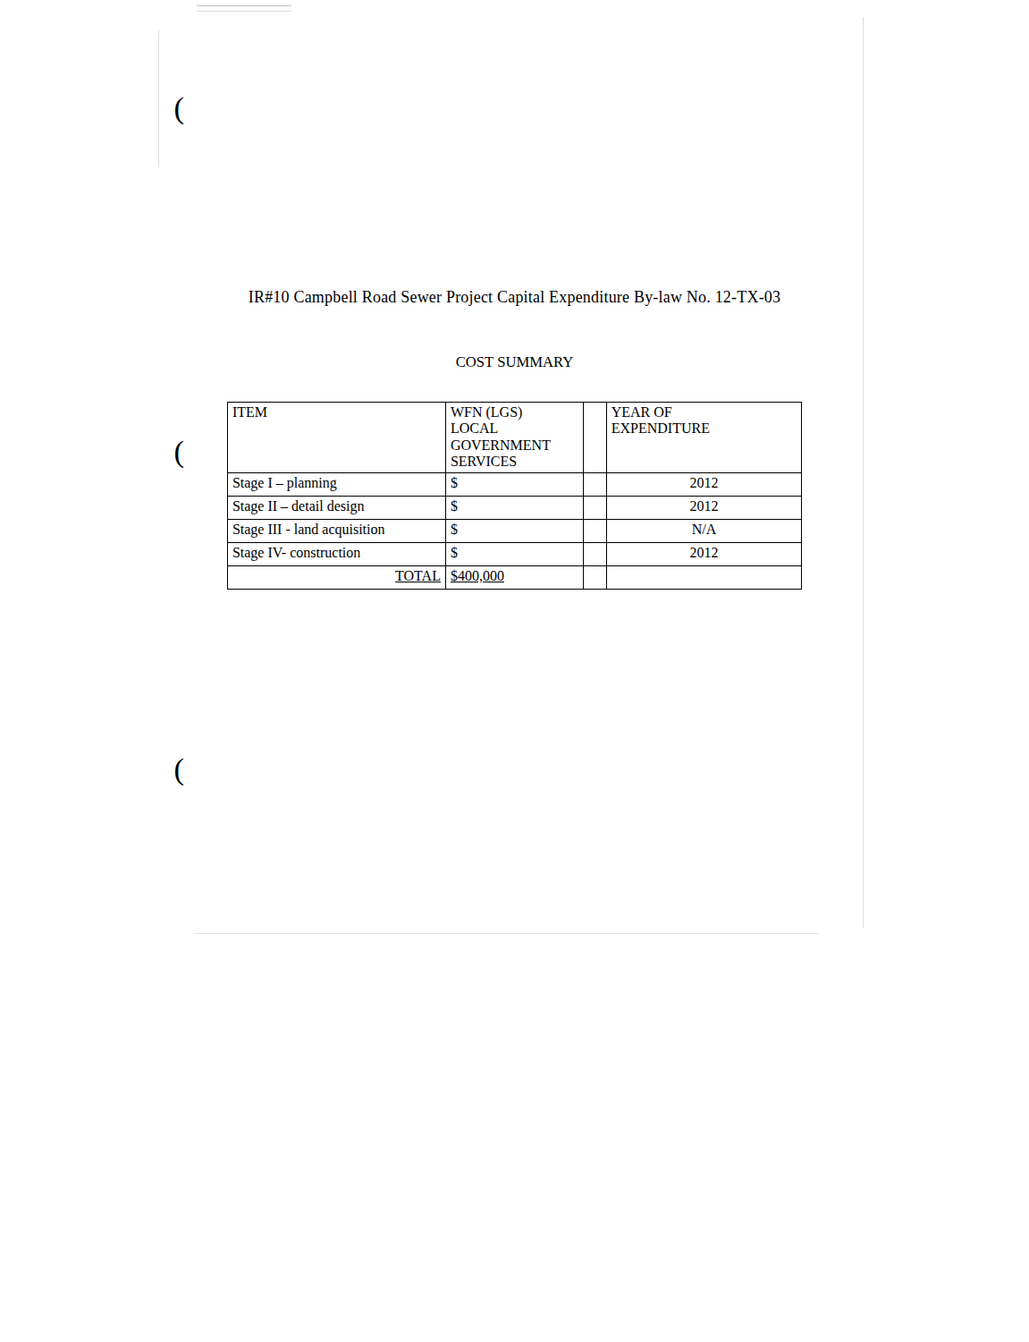(
(
(
IR#10 Campbell Road Sewer Project Capital Expenditure By-law No. 12-TX-03
COST SUMMARY
| ITEM | WFN (LGS) LOCAL GOVERNMENT SERVICES | | YEAR OF EXPENDITURE |
| Stage I – planning | $ | | 2012 |
| Stage II – detail design | $ | | 2012 |
| Stage III - land acquisition | $ | | N/A |
| Stage IV- construction | $ | | 2012 |
| TOTAL | $400,000 | | |